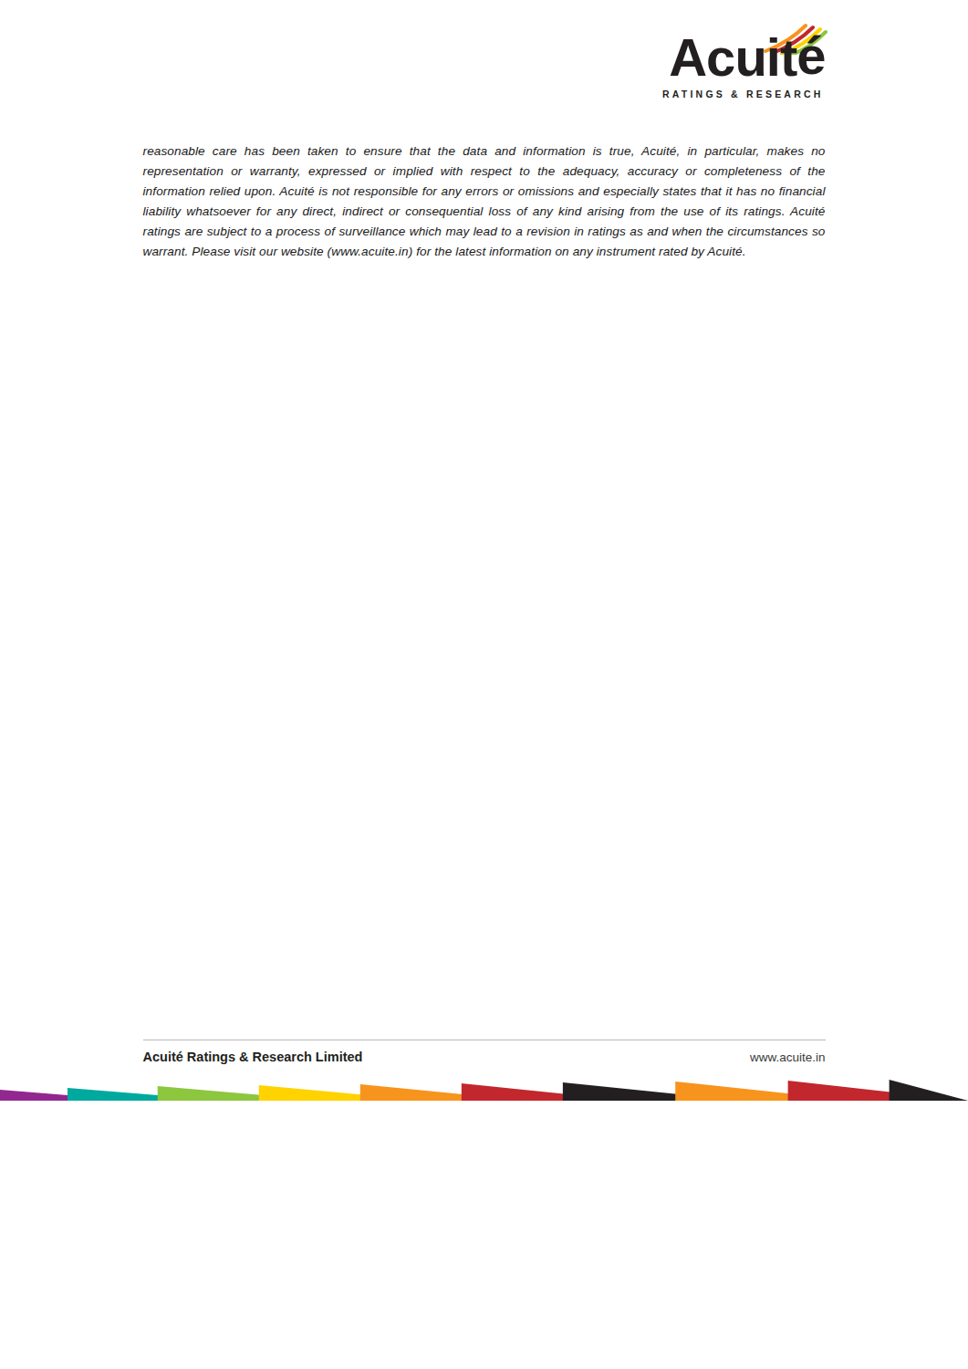Acuité
Ratings & Research
reasonable care has been taken to ensure that the data and information is true, Acuité, in particular, makes no representation or warranty, expressed or implied with respect to the adequacy, accuracy or completeness of the information relied upon. Acuité is not responsible for any errors or omissions and especially states that it has no financial liability whatsoever for any direct, indirect or consequential loss of any kind arising from the use of its ratings. Acuité ratings are subject to a process of surveillance which may lead to a revision in ratings as and when the circumstances so warrant. Please visit our website (www.acuite.in) for the latest information on any instrument rated by Acuité.
Acuité Ratings & Research Limited
www.acuite.in